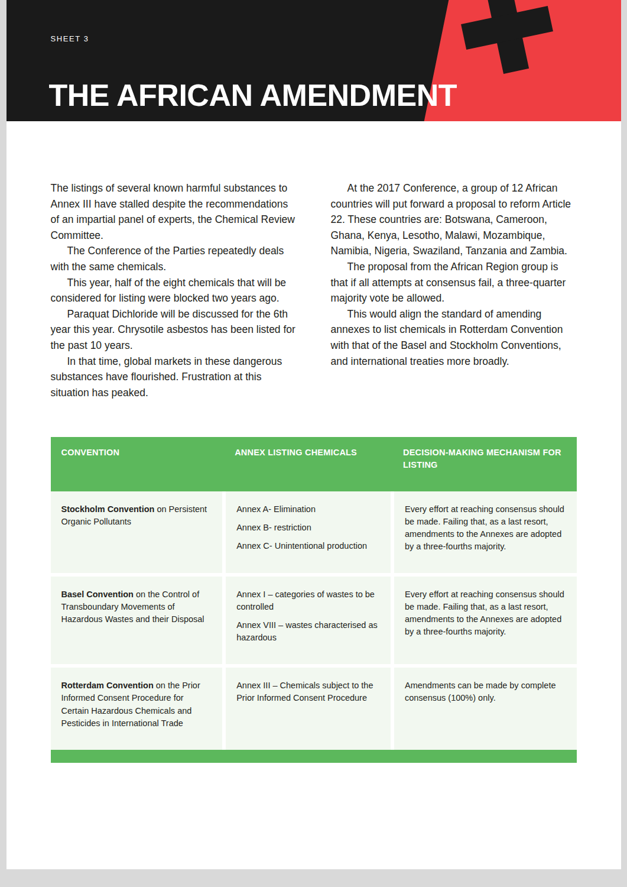SHEET 3
THE AFRICAN AMENDMENT
The listings of several known harmful substances to Annex III have stalled despite the recommendations of an impartial panel of experts, the Chemical Review Committee.
The Conference of the Parties repeatedly deals with the same chemicals.
This year, half of the eight chemicals that will be considered for listing were blocked two years ago.
Paraquat Dichloride will be discussed for the 6th year this year. Chrysotile asbestos has been listed for the past 10 years.
In that time, global markets in these dangerous substances have flourished. Frustration at this situation has peaked.
At the 2017 Conference, a group of 12 African countries will put forward a proposal to reform Article 22. These countries are: Botswana, Cameroon, Ghana, Kenya, Lesotho, Malawi, Mozambique, Namibia, Nigeria, Swaziland, Tanzania and Zambia.
The proposal from the African Region group is that if all attempts at consensus fail, a three-quarter majority vote be allowed.
This would align the standard of amending annexes to list chemicals in Rotterdam Convention with that of the Basel and Stockholm Conventions, and international treaties more broadly.
| CONVENTION | ANNEX LISTING CHEMICALS | DECISION-MAKING MECHANISM FOR LISTING |
| --- | --- | --- |
| Stockholm Convention on Persistent Organic Pollutants | Annex A- Elimination Annex B- restriction Annex C- Unintentional production | Every effort at reaching consensus should be made. Failing that, as a last resort, amendments to the Annexes are adopted by a three-fourths majority. |
| Basel Convention on the Control of Transboundary Movements of Hazardous Wastes and their Disposal | Annex I – categories of wastes to be controlled Annex VIII – wastes characterised as hazardous | Every effort at reaching consensus should be made. Failing that, as a last resort, amendments to the Annexes are adopted by a three-fourths majority. |
| Rotterdam Convention on the Prior Informed Consent Procedure for Certain Hazardous Chemicals and Pesticides in International Trade | Annex III – Chemicals subject to the Prior Informed Consent Procedure | Amendments can be made by complete consensus (100%) only. |